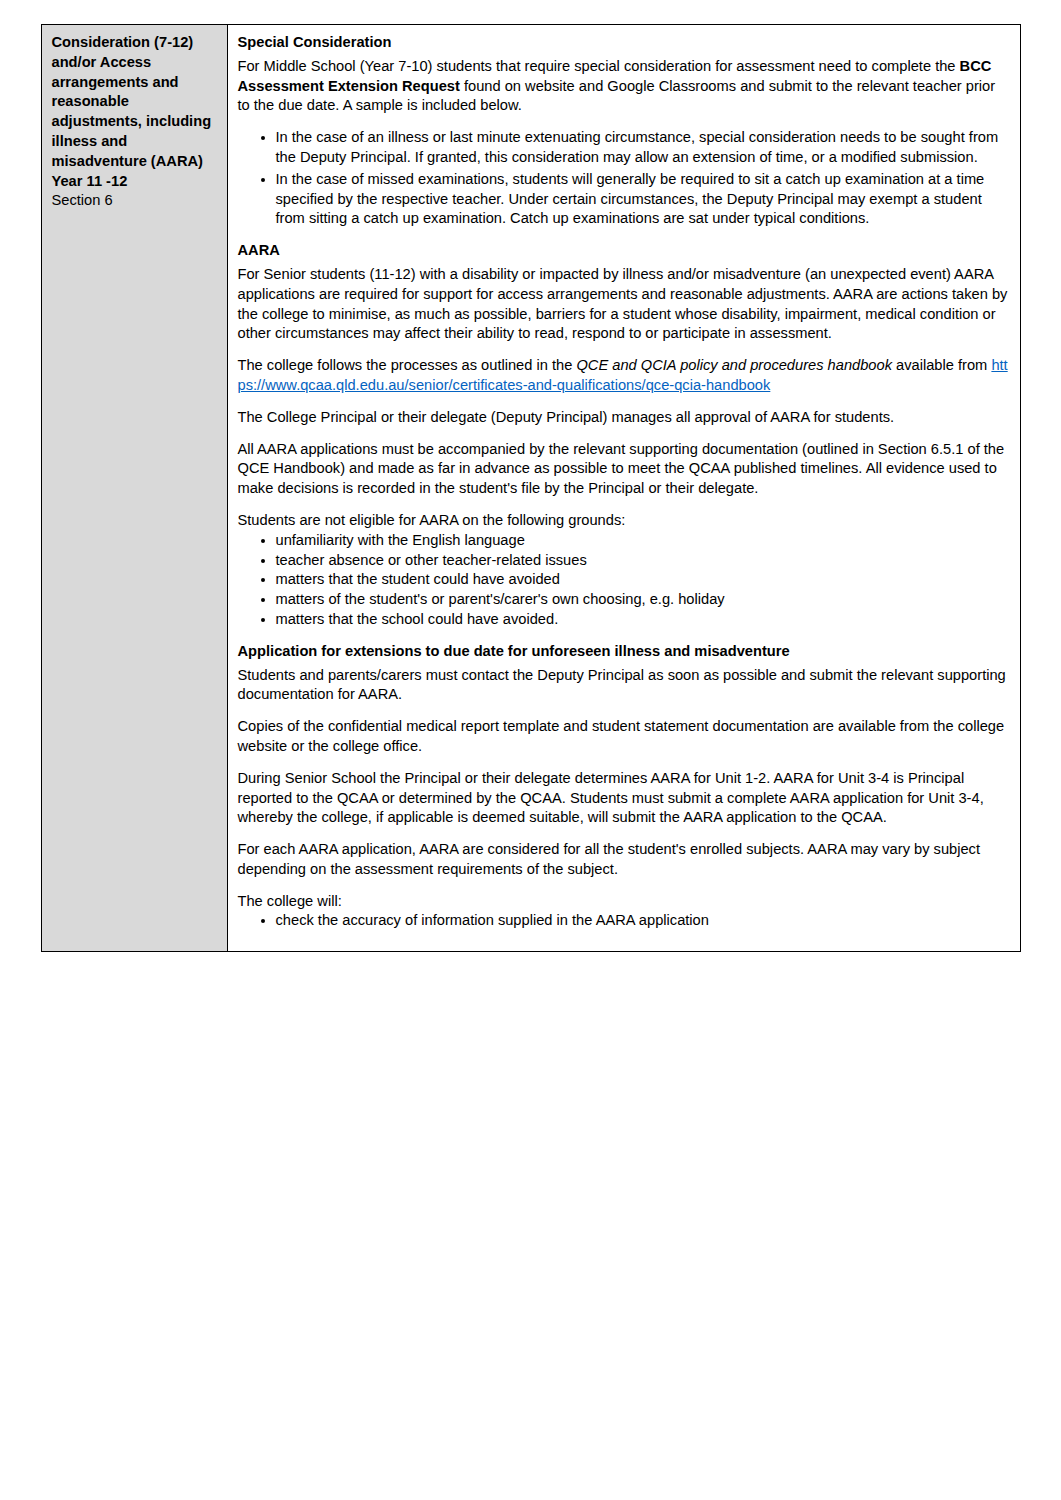| Consideration (7-12) and/or Access arrangements and reasonable adjustments, including illness and misadventure (AARA) Year 11 -12 Section 6 | Special Consideration For Middle School (Year 7-10) students that require special consideration for assessment need to complete the BCC Assessment Extension Request found on website and Google Classrooms and submit to the relevant teacher prior to the due date. A sample is included below. In the case of an illness or last minute extenuating circumstance, special consideration needs to be sought from the Deputy Principal. If granted, this consideration may allow an extension of time, or a modified submission. In the case of missed examinations, students will generally be required to sit a catch up examination at a time specified by the respective teacher. Under certain circumstances, the Deputy Principal may exempt a student from sitting a catch up examination. Catch up examinations are sat under typical conditions. AARA For Senior students (11-12) with a disability or impacted by illness and/or misadventure (an unexpected event) AARA applications are required for support for access arrangements and reasonable adjustments. AARA are actions taken by the college to minimise, as much as possible, barriers for a student whose disability, impairment, medical condition or other circumstances may affect their ability to read, respond to or participate in assessment. The college follows the processes as outlined in the QCE and QCIA policy and procedures handbook available from https://www.qcaa.qld.edu.au/senior/certificates-and-qualifications/qce-qcia-handbook The College Principal or their delegate (Deputy Principal) manages all approval of AARA for students. All AARA applications must be accompanied by the relevant supporting documentation (outlined in Section 6.5.1 of the QCE Handbook) and made as far in advance as possible to meet the QCAA published timelines. All evidence used to make decisions is recorded in the student's file by the Principal or their delegate. Students are not eligible for AARA on the following grounds: unfamiliarity with the English language teacher absence or other teacher-related issues matters that the student could have avoided matters of the student's or parent's/carer's own choosing, e.g. holiday matters that the school could have avoided. Application for extensions to due date for unforeseen illness and misadventure Students and parents/carers must contact the Deputy Principal as soon as possible and submit the relevant supporting documentation for AARA. Copies of the confidential medical report template and student statement documentation are available from the college website or the college office. During Senior School the Principal or their delegate determines AARA for Unit 1-2. AARA for Unit 3-4 is Principal reported to the QCAA or determined by the QCAA. Students must submit a complete AARA application for Unit 3-4, whereby the college, if applicable is deemed suitable, will submit the AARA application to the QCAA. For each AARA application, AARA are considered for all the student's enrolled subjects. AARA may vary by subject depending on the assessment requirements of the subject. The college will: check the accuracy of information supplied in the AARA application |